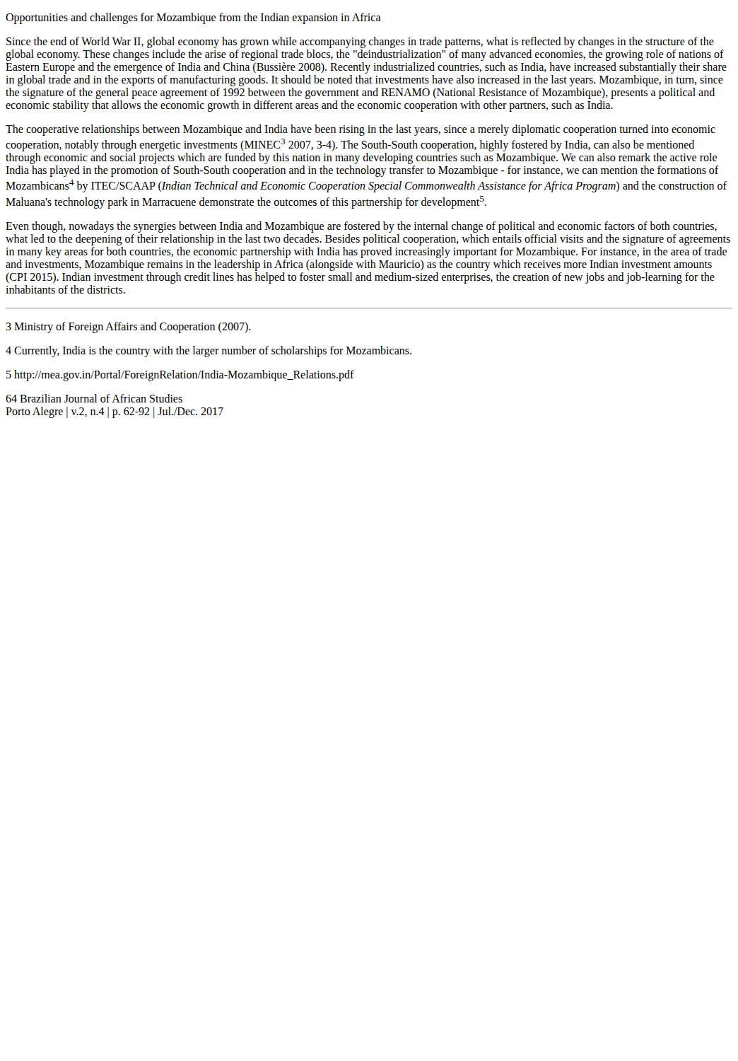Opportunities and challenges for Mozambique from the Indian expansion in Africa
Since the end of World War II, global economy has grown while accompanying changes in trade patterns, what is reflected by changes in the structure of the global economy. These changes include the arise of regional trade blocs, the "deindustrialization" of many advanced economies, the growing role of nations of Eastern Europe and the emergence of India and China (Bussière 2008). Recently industrialized countries, such as India, have increased substantially their share in global trade and in the exports of manufacturing goods. It should be noted that investments have also increased in the last years. Mozambique, in turn, since the signature of the general peace agreement of 1992 between the government and RENAMO (National Resistance of Mozambique), presents a political and economic stability that allows the economic growth in different areas and the economic cooperation with other partners, such as India.
The cooperative relationships between Mozambique and India have been rising in the last years, since a merely diplomatic cooperation turned into economic cooperation, notably through energetic investments (MINEC3 2007, 3-4). The South-South cooperation, highly fostered by India, can also be mentioned through economic and social projects which are funded by this nation in many developing countries such as Mozambique. We can also remark the active role India has played in the promotion of South-South cooperation and in the technology transfer to Mozambique - for instance, we can mention the formations of Mozambicans4 by ITEC/SCAAP (Indian Technical and Economic Cooperation Special Commonwealth Assistance for Africa Program) and the construction of Maluana's technology park in Marracuene demonstrate the outcomes of this partnership for development5.
Even though, nowadays the synergies between India and Mozambique are fostered by the internal change of political and economic factors of both countries, what led to the deepening of their relationship in the last two decades. Besides political cooperation, which entails official visits and the signature of agreements in many key areas for both countries, the economic partnership with India has proved increasingly important for Mozambique. For instance, in the area of trade and investments, Mozambique remains in the leadership in Africa (alongside with Mauricio) as the country which receives more Indian investment amounts (CPI 2015). Indian investment through credit lines has helped to foster small and medium-sized enterprises, the creation of new jobs and job-learning for the inhabitants of the districts.
3 Ministry of Foreign Affairs and Cooperation (2007).
4 Currently, India is the country with the larger number of scholarships for Mozambicans.
5 http://mea.gov.in/Portal/ForeignRelation/India-Mozambique_Relations.pdf
64 Brazilian Journal of African Studies
Porto Alegre | v.2, n.4 | p. 62-92 | Jul./Dec. 2017